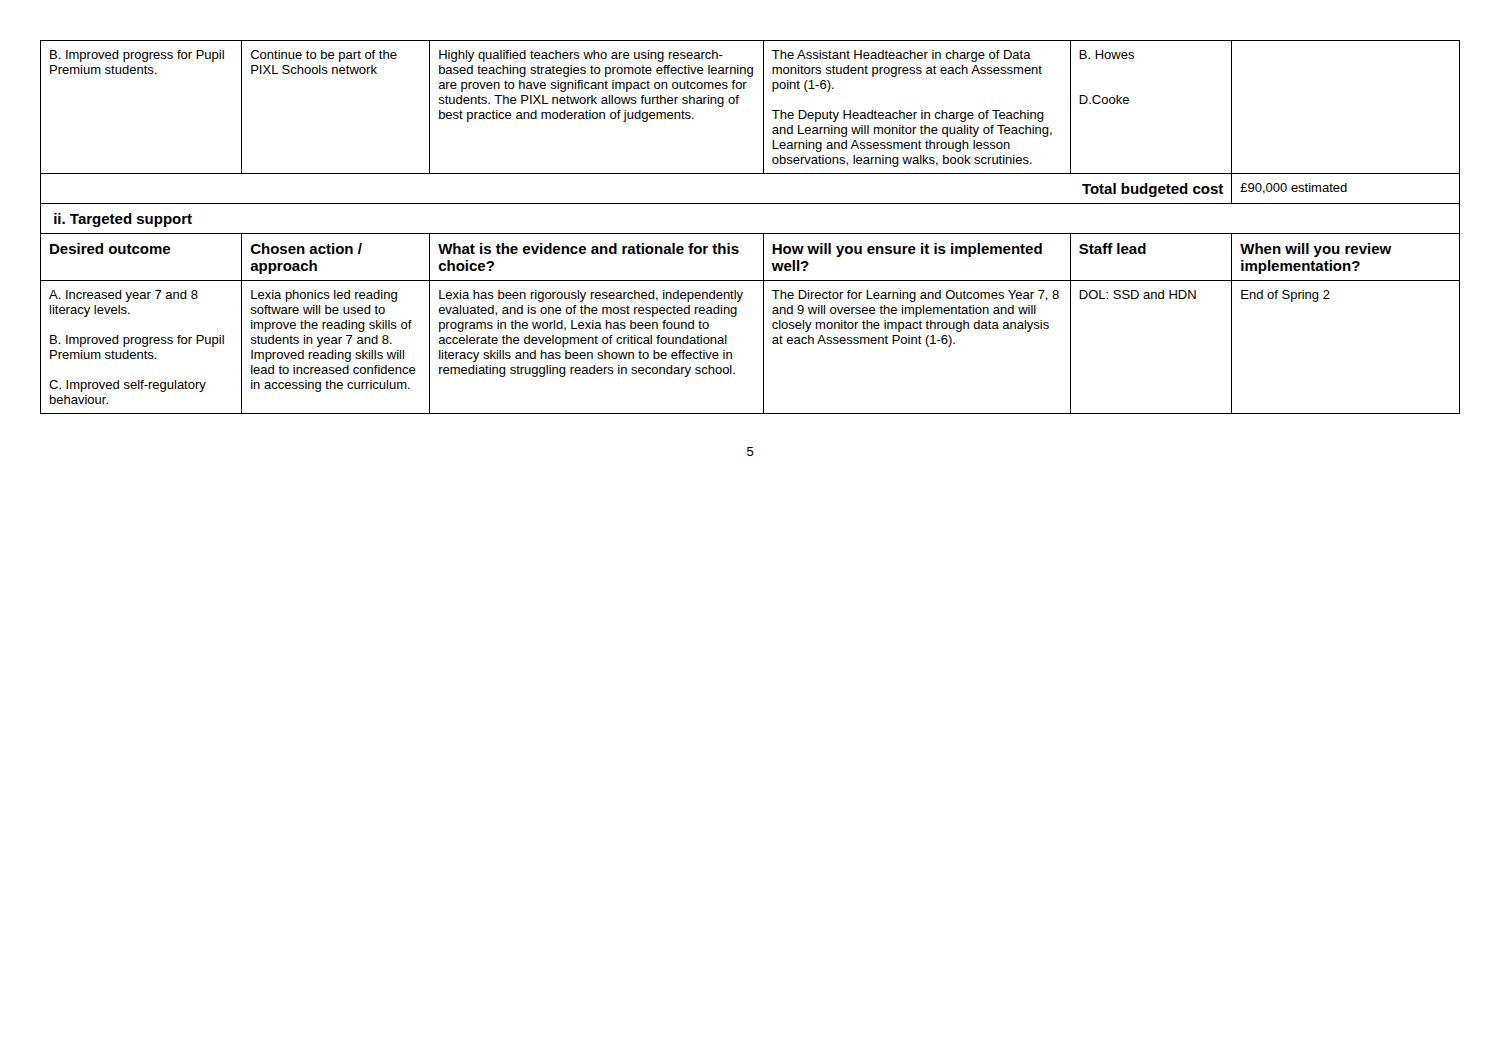| B. Improved progress for Pupil Premium students. | Continue to be part of the PIXL Schools network | Highly qualified teachers who are using research-based teaching strategies to promote effective learning are proven to have significant impact on outcomes for students. The PIXL network allows further sharing of best practice and moderation of judgements. | The Assistant Headteacher in charge of Data monitors student progress at each Assessment point (1-6). The Deputy Headteacher in charge of Teaching and Learning will monitor the quality of Teaching, Learning and Assessment through lesson observations, learning walks, book scrutinies. | B. Howes D.Cooke | |
| Total budgeted cost | £90,000 estimated |
| ii. Targeted support |
| Desired outcome | Chosen action / approach | What is the evidence and rationale for this choice? | How will you ensure it is implemented well? | Staff lead | When will you review implementation? |
| A. Increased year 7 and 8 literacy levels. B. Improved progress for Pupil Premium students. C. Improved self-regulatory behaviour. | Lexia phonics led reading software will be used to improve the reading skills of students in year 7 and 8. Improved reading skills will lead to increased confidence in accessing the curriculum. | Lexia has been rigorously researched, independently evaluated, and is one of the most respected reading programs in the world, Lexia has been found to accelerate the development of critical foundational literacy skills and has been shown to be effective in remediating struggling readers in secondary school. | The Director for Learning and Outcomes Year 7, 8 and 9 will oversee the implementation and will closely monitor the impact through data analysis at each Assessment Point (1-6). | DOL: SSD and HDN | End of Spring 2 |
5